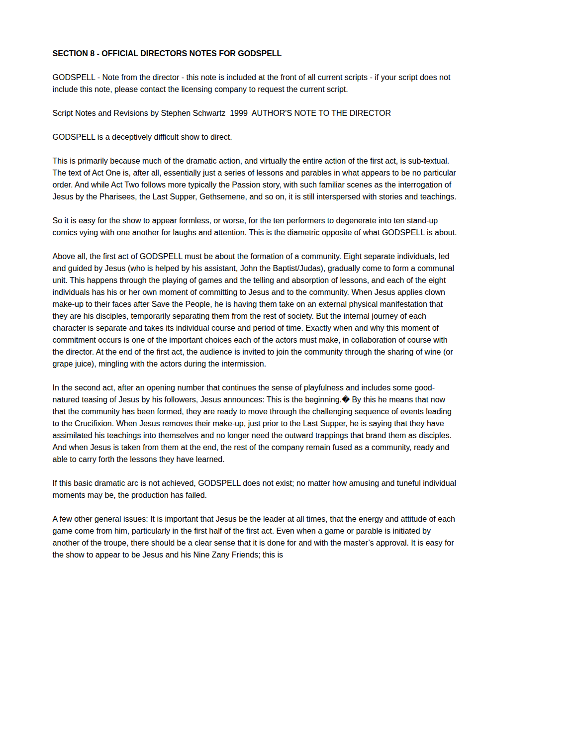SECTION 8 - OFFICIAL DIRECTORS NOTES FOR GODSPELL
GODSPELL - Note from the director - this note is included at the front of all current scripts - if your script does not include this note, please contact the licensing company to request the current script.
Script Notes and Revisions by Stephen Schwartz 1999 AUTHOR'S NOTE TO THE DIRECTOR
GODSPELL is a deceptively difficult show to direct.
This is primarily because much of the dramatic action, and virtually the entire action of the first act, is sub-textual. The text of Act One is, after all, essentially just a series of lessons and parables in what appears to be no particular order. And while Act Two follows more typically the Passion story, with such familiar scenes as the interrogation of Jesus by the Pharisees, the Last Supper, Gethsemene, and so on, it is still interspersed with stories and teachings.
So it is easy for the show to appear formless, or worse, for the ten performers to degenerate into ten stand-up comics vying with one another for laughs and attention. This is the diametric opposite of what GODSPELL is about.
Above all, the first act of GODSPELL must be about the formation of a community. Eight separate individuals, led and guided by Jesus (who is helped by his assistant, John the Baptist/Judas), gradually come to form a communal unit. This happens through the playing of games and the telling and absorption of lessons, and each of the eight individuals has his or her own moment of committing to Jesus and to the community. When Jesus applies clown make-up to their faces after Save the People, he is having them take on an external physical manifestation that they are his disciples, temporarily separating them from the rest of society. But the internal journey of each character is separate and takes its individual course and period of time. Exactly when and why this moment of commitment occurs is one of the important choices each of the actors must make, in collaboration of course with the director. At the end of the first act, the audience is invited to join the community through the sharing of wine (or grape juice), mingling with the actors during the intermission.
In the second act, after an opening number that continues the sense of playfulness and includes some good-natured teasing of Jesus by his followers, Jesus announces: This is the beginning.� By this he means that now that the community has been formed, they are ready to move through the challenging sequence of events leading to the Crucifixion. When Jesus removes their make-up, just prior to the Last Supper, he is saying that they have assimilated his teachings into themselves and no longer need the outward trappings that brand them as disciples. And when Jesus is taken from them at the end, the rest of the company remain fused as a community, ready and able to carry forth the lessons they have learned.
If this basic dramatic arc is not achieved, GODSPELL does not exist; no matter how amusing and tuneful individual moments may be, the production has failed.
A few other general issues: It is important that Jesus be the leader at all times, that the energy and attitude of each game come from him, particularly in the first half of the first act. Even when a game or parable is initiated by another of the troupe, there should be a clear sense that it is done for and with the master’s approval. It is easy for the show to appear to be Jesus and his Nine Zany Friends; this is